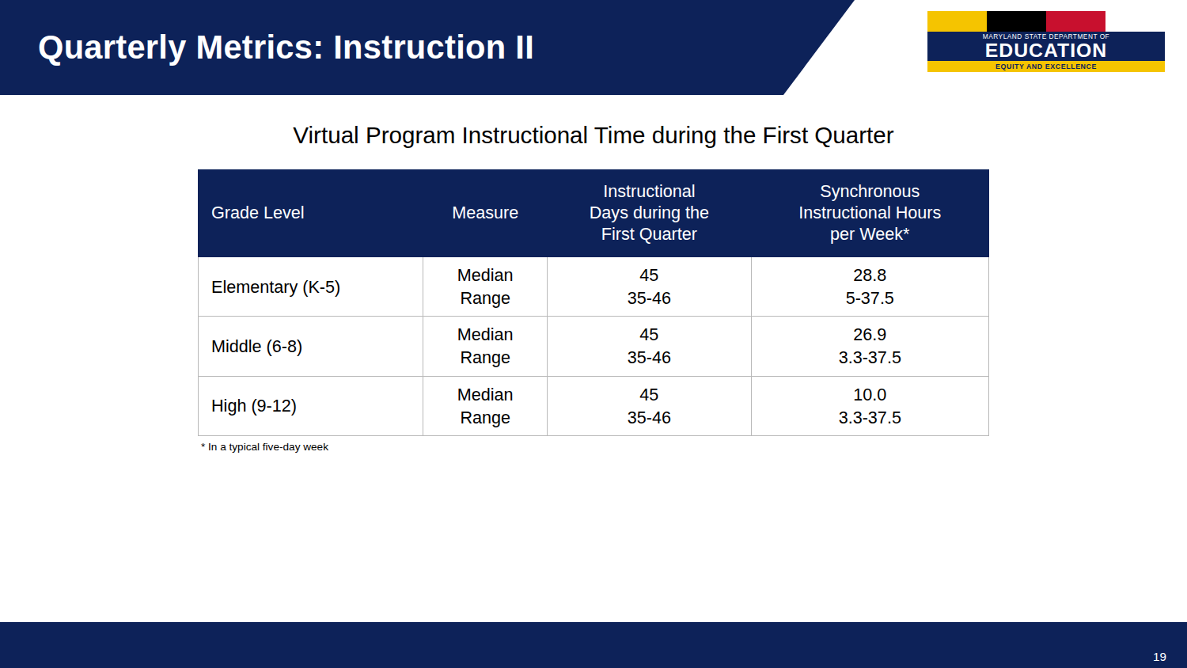Quarterly Metrics: Instruction II
MARYLAND STATE DEPARTMENT OF
EDUCATION
EQUITY AND EXCELLENCE
Virtual Program Instructional Time during the First Quarter
| Grade Level | Measure | Instructional Days during the First Quarter | Synchronous Instructional Hours per Week* |
| --- | --- | --- | --- |
| Elementary (K-5) | Median Range | 45 35-46 | 28.8 5-37.5 |
| Middle (6-8) | Median Range | 45 35-46 | 26.9 3.3-37.5 |
| High (9-12) | Median Range | 45 35-46 | 10.0 3.3-37.5 |
* In a typical five-day week
19